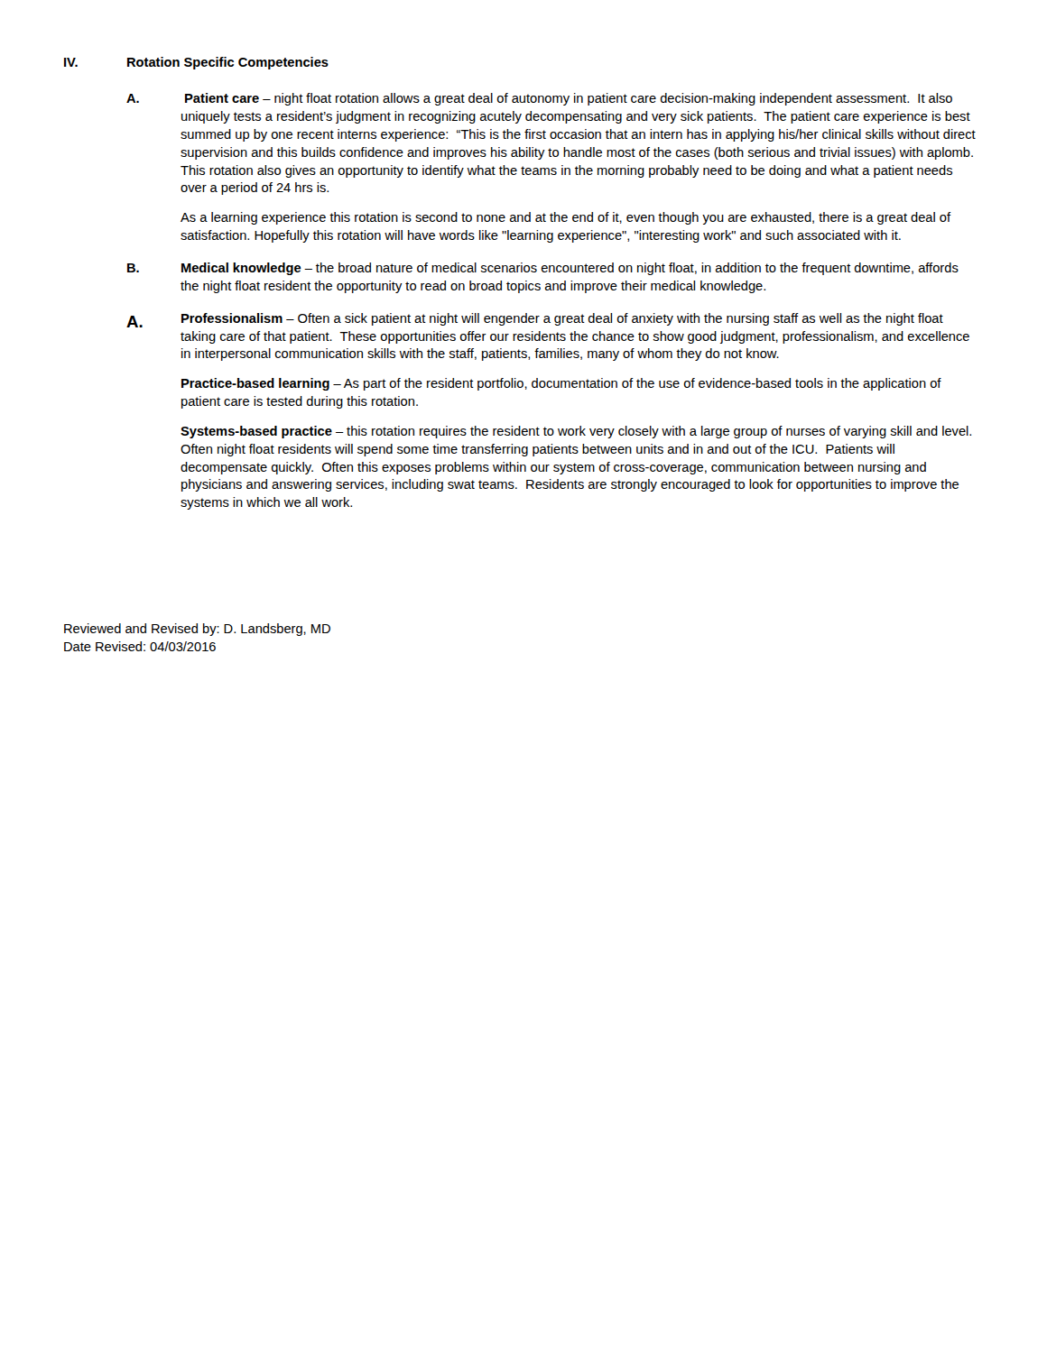IV. Rotation Specific Competencies
A.
Patient care – night float rotation allows a great deal of autonomy in patient care decision-making independent assessment. It also uniquely tests a resident’s judgment in recognizing acutely decompensating and very sick patients. The patient care experience is best summed up by one recent interns experience: “This is the first occasion that an intern has in applying his/her clinical skills without direct supervision and this builds confidence and improves his ability to handle most of the cases (both serious and trivial issues) with aplomb. This rotation also gives an opportunity to identify what the teams in the morning probably need to be doing and what a patient needs over a period of 24 hrs is.
As a learning experience this rotation is second to none and at the end of it, even though you are exhausted, there is a great deal of satisfaction. Hopefully this rotation will have words like "learning experience", "interesting work" and such associated with it.
B.
Medical knowledge – the broad nature of medical scenarios encountered on night float, in addition to the frequent downtime, affords the night float resident the opportunity to read on broad topics and improve their medical knowledge.
A.
Professionalism – Often a sick patient at night will engender a great deal of anxiety with the nursing staff as well as the night float taking care of that patient. These opportunities offer our residents the chance to show good judgment, professionalism, and excellence in interpersonal communication skills with the staff, patients, families, many of whom they do not know.
Practice-based learning – As part of the resident portfolio, documentation of the use of evidence-based tools in the application of patient care is tested during this rotation.
Systems-based practice – this rotation requires the resident to work very closely with a large group of nurses of varying skill and level. Often night float residents will spend some time transferring patients between units and in and out of the ICU. Patients will decompensate quickly. Often this exposes problems within our system of cross-coverage, communication between nursing and physicians and answering services, including swat teams. Residents are strongly encouraged to look for opportunities to improve the systems in which we all work.
Reviewed and Revised by: D. Landsberg, MD
Date Revised: 04/03/2016